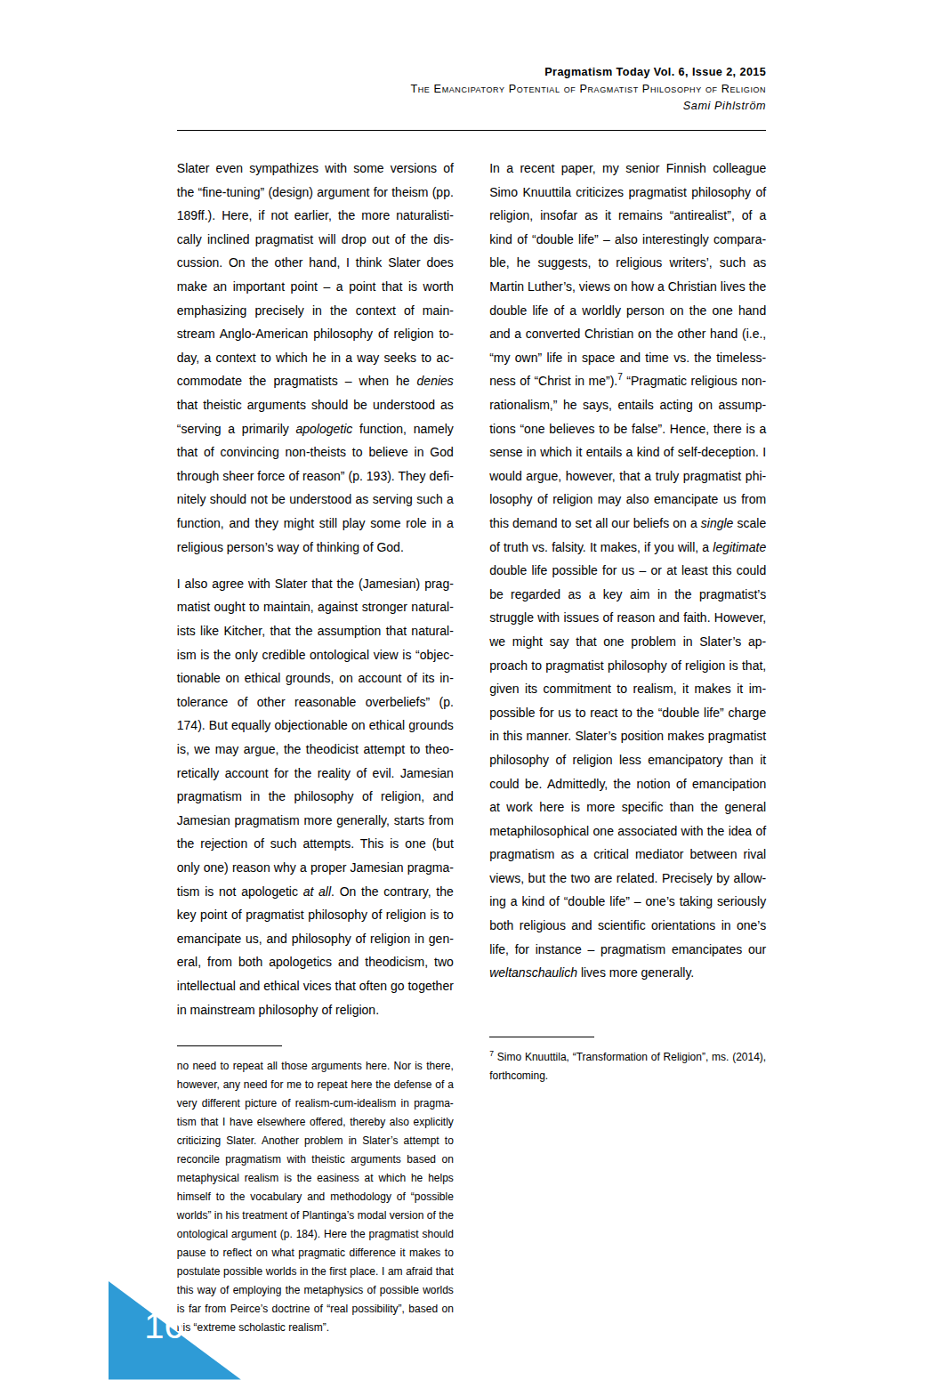Pragmatism Today Vol. 6, Issue 2, 2015
The Emancipatory Potential of Pragmatist Philosophy of Religion
Sami Pihlström
Slater even sympathizes with some versions of the “fine-tuning” (design) argument for theism (pp. 189ff.). Here, if not earlier, the more naturalistically inclined pragmatist will drop out of the discussion. On the other hand, I think Slater does make an important point – a point that is worth emphasizing precisely in the context of mainstream Anglo-American philosophy of religion today, a context to which he in a way seeks to accommodate the pragmatists – when he denies that theistic arguments should be understood as “serving a primarily apologetic function, namely that of convincing non-theists to believe in God through sheer force of reason” (p. 193). They definitely should not be understood as serving such a function, and they might still play some role in a religious person’s way of thinking of God.
I also agree with Slater that the (Jamesian) pragmatist ought to maintain, against stronger naturalists like Kitcher, that the assumption that naturalism is the only credible ontological view is “objectionable on ethical grounds, on account of its intolerance of other reasonable overbeliefs” (p. 174). But equally objectionable on ethical grounds is, we may argue, the theodicist attempt to theoretically account for the reality of evil. Jamesian pragmatism in the philosophy of religion, and Jamesian pragmatism more generally, starts from the rejection of such attempts. This is one (but only one) reason why a proper Jamesian pragmatism is not apologetic at all. On the contrary, the key point of pragmatist philosophy of religion is to emancipate us, and philosophy of religion in general, from both apologetics and theodicism, two intellectual and ethical vices that often go together in mainstream philosophy of religion.
In a recent paper, my senior Finnish colleague Simo Knuuttila criticizes pragmatist philosophy of religion, insofar as it remains “antirealist”, of a kind of “double life” – also interestingly comparable, he suggests, to religious writers’, such as Martin Luther’s, views on how a Christian lives the double life of a worldly person on the one hand and a converted Christian on the other hand (i.e., “my own” life in space and time vs. the timelessness of “Christ in me”).7 “Pragmatic religious non-rationalism,” he says, entails acting on assumptions “one believes to be false”. Hence, there is a sense in which it entails a kind of self-deception. I would argue, however, that a truly pragmatist philosophy of religion may also emancipate us from this demand to set all our beliefs on a single scale of truth vs. falsity. It makes, if you will, a legitimate double life possible for us – or at least this could be regarded as a key aim in the pragmatist’s struggle with issues of reason and faith. However, we might say that one problem in Slater’s approach to pragmatist philosophy of religion is that, given its commitment to realism, it makes it impossible for us to react to the “double life” charge in this manner. Slater’s position makes pragmatist philosophy of religion less emancipatory than it could be. Admittedly, the notion of emancipation at work here is more specific than the general metaphilosophical one associated with the idea of pragmatism as a critical mediator between rival views, but the two are related. Precisely by allowing a kind of “double life” – one’s taking seriously both religious and scientific orientations in one’s life, for instance – pragmatism emancipates our weltanschaulich lives more generally.
no need to repeat all those arguments here. Nor is there, however, any need for me to repeat here the defense of a very different picture of realism-cum-idealism in pragmatism that I have elsewhere offered, thereby also explicitly criticizing Slater. Another problem in Slater’s attempt to reconcile pragmatism with theistic arguments based on metaphysical realism is the easiness at which he helps himself to the vocabulary and methodology of “possible worlds” in his treatment of Plantinga’s modal version of the ontological argument (p. 184). Here the pragmatist should pause to reflect on what pragmatic difference it makes to postulate possible worlds in the first place. I am afraid that this way of employing the metaphysics of possible worlds is far from Peirce’s doctrine of “real possibility”, based on his “extreme scholastic realism”.
7 Simo Knuuttila, “Transformation of Religion”, ms. (2014), forthcoming.
16